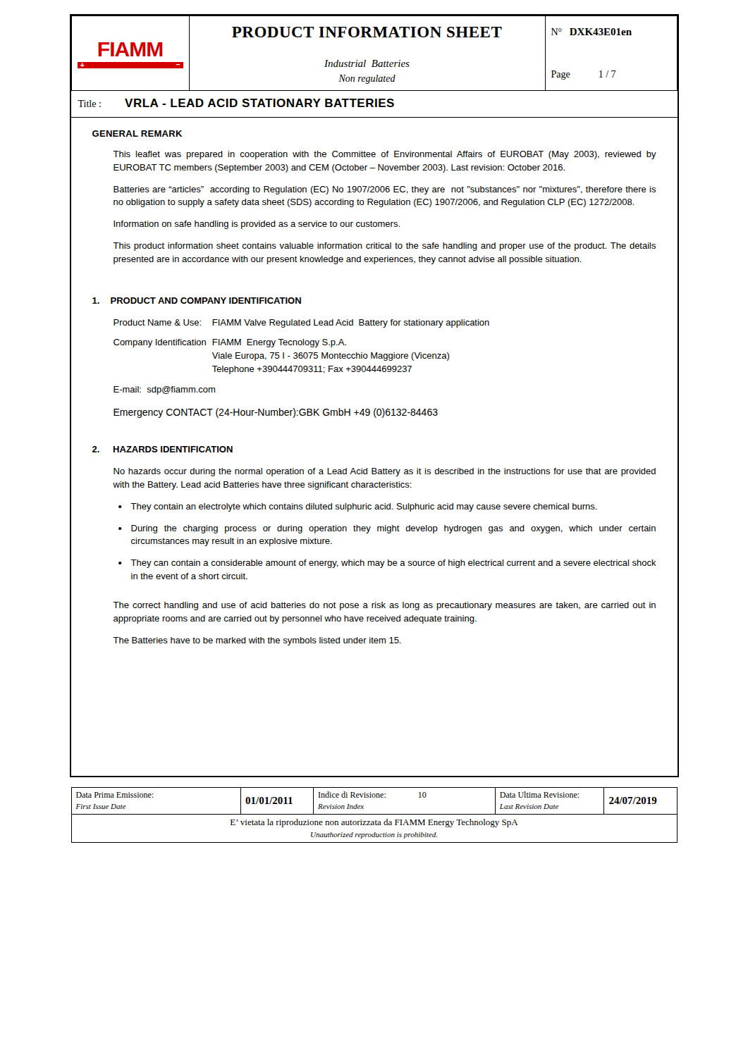| FIAMM | PRODUCT INFORMATION SHEET Industrial Batteries Non regulated | N° DXK43E01en Page 1 / 7 |
Title : VRLA - LEAD ACID STATIONARY BATTERIES
GENERAL REMARK
This leaflet was prepared in cooperation with the Committee of Environmental Affairs of EUROBAT (May 2003), reviewed by EUROBAT TC members (September 2003) and CEM (October – November 2003). Last revision: October 2016.
Batteries are “articles” according to Regulation (EC) No 1907/2006 EC, they are not "substances" nor "mixtures", therefore there is no obligation to supply a safety data sheet (SDS) according to Regulation (EC) 1907/2006, and Regulation CLP (EC) 1272/2008.
Information on safe handling is provided as a service to our customers.
This product information sheet contains valuable information critical to the safe handling and proper use of the product. The details presented are in accordance with our present knowledge and experiences, they cannot advise all possible situation.
1. PRODUCT AND COMPANY IDENTIFICATION
| Product Name & Use: | FIAMM Valve Regulated Lead Acid Battery for stationary application |
| Company Identification | FIAMM Energy Tecnology S.p.A. Viale Europa, 75 I - 36075 Montecchio Maggiore (Vicenza) Telephone +390444709311; Fax +390444699237 |
E-mail: sdp@fiamm.com
Emergency CONTACT (24-Hour-Number):GBK GmbH +49 (0)6132-84463
2. HAZARDS IDENTIFICATION
No hazards occur during the normal operation of a Lead Acid Battery as it is described in the instructions for use that are provided with the Battery. Lead acid Batteries have three significant characteristics:
They contain an electrolyte which contains diluted sulphuric acid. Sulphuric acid may cause severe chemical burns.
During the charging process or during operation they might develop hydrogen gas and oxygen, which under certain circumstances may result in an explosive mixture.
They can contain a considerable amount of energy, which may be a source of high electrical current and a severe electrical shock in the event of a short circuit.
The correct handling and use of acid batteries do not pose a risk as long as precautionary measures are taken, are carried out in appropriate rooms and are carried out by personnel who have received adequate training.
The Batteries have to be marked with the symbols listed under item 15.
| Data Prima Emissione: First Issue Date | 01/01/2011 | Indice di Revisione: 10 Revision Index | Data Ultima Revisione: Last Revision Date | 24/07/2019 |
| E’ vietata la riproduzione non autorizzata da FIAMM Energy Technology SpA Unauthorized reproduction is prohibited. |